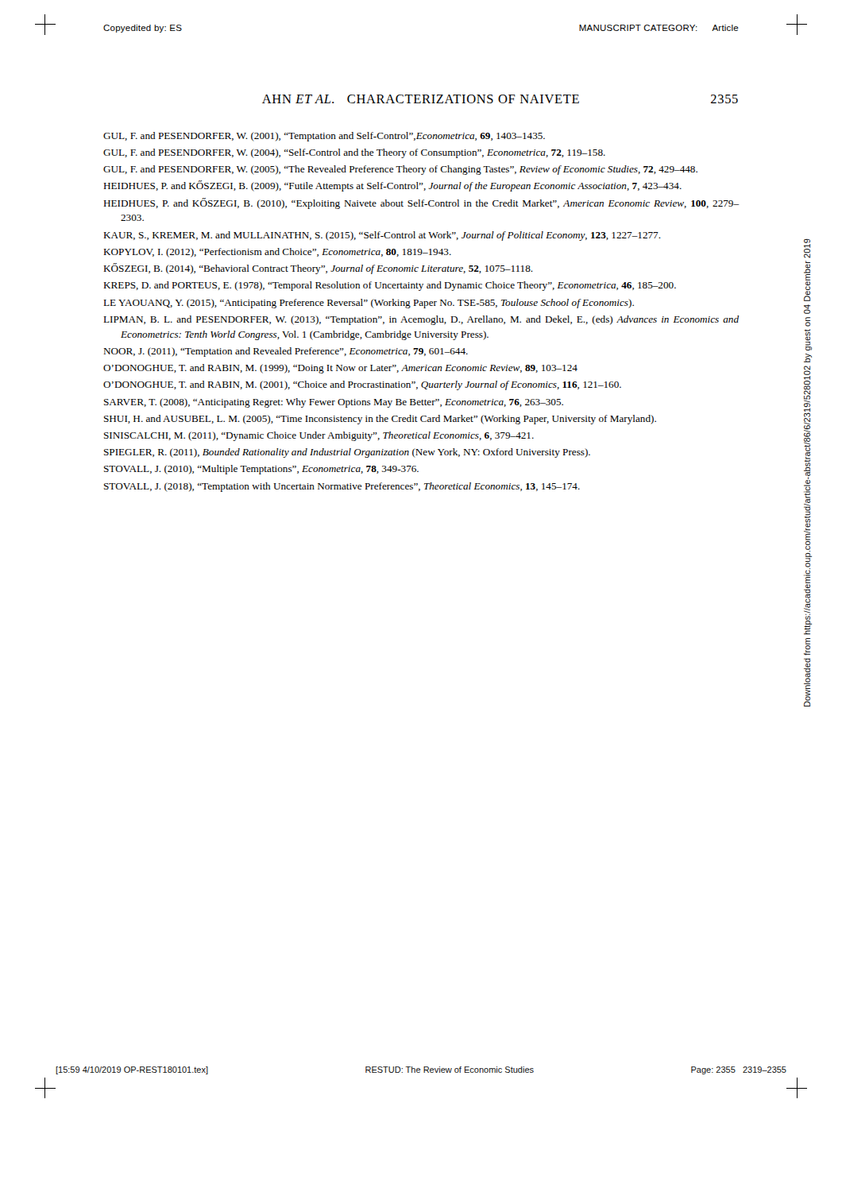Copyedited by: ES
MANUSCRIPT CATEGORY: Article
AHN ET AL. CHARACTERIZATIONS OF NAIVETE 2355
GUL, F. and PESENDORFER, W. (2001), “Temptation and Self-Control”,Econometrica, 69, 1403–1435.
GUL, F. and PESENDORFER, W. (2004), “Self-Control and the Theory of Consumption”, Econometrica, 72, 119–158.
GUL, F. and PESENDORFER, W. (2005), “The Revealed Preference Theory of Changing Tastes”, Review of Economic Studies, 72, 429–448.
HEIDHUES, P. and KŐSZEGI, B. (2009), “Futile Attempts at Self-Control”, Journal of the European Economic Association, 7, 423–434.
HEIDHUES, P. and KŐSZEGI, B. (2010), “Exploiting Naivete about Self-Control in the Credit Market”, American Economic Review, 100, 2279–2303.
KAUR, S., KREMER, M. and MULLAINATHN, S. (2015), “Self-Control at Work”, Journal of Political Economy, 123, 1227–1277.
KOPYLOV, I. (2012), “Perfectionism and Choice”, Econometrica, 80, 1819–1943.
KŐSZEGI, B. (2014), “Behavioral Contract Theory”, Journal of Economic Literature, 52, 1075–1118.
KREPS, D. and PORTEUS, E. (1978), “Temporal Resolution of Uncertainty and Dynamic Choice Theory”, Econometrica, 46, 185–200.
LE YAOUANQ, Y. (2015), “Anticipating Preference Reversal” (Working Paper No. TSE-585, Toulouse School of Economics).
LIPMAN, B. L. and PESENDORFER, W. (2013), “Temptation”, in Acemoglu, D., Arellano, M. and Dekel, E., (eds) Advances in Economics and Econometrics: Tenth World Congress, Vol. 1 (Cambridge, Cambridge University Press).
NOOR, J. (2011), “Temptation and Revealed Preference”, Econometrica, 79, 601–644.
O’DONOGHUE, T. and RABIN, M. (1999), “Doing It Now or Later”, American Economic Review, 89, 103–124
O’DONOGHUE, T. and RABIN, M. (2001), “Choice and Procrastination”, Quarterly Journal of Economics, 116, 121–160.
SARVER, T. (2008), “Anticipating Regret: Why Fewer Options May Be Better”, Econometrica, 76, 263–305.
SHUI, H. and AUSUBEL, L. M. (2005), “Time Inconsistency in the Credit Card Market” (Working Paper, University of Maryland).
SINISCALCHI, M. (2011), “Dynamic Choice Under Ambiguity”, Theoretical Economics, 6, 379–421.
SPIEGLER, R. (2011), Bounded Rationality and Industrial Organization (New York, NY: Oxford University Press).
STOVALL, J. (2010), “Multiple Temptations”, Econometrica, 78, 349-376.
STOVALL, J. (2018), “Temptation with Uncertain Normative Preferences”, Theoretical Economics, 13, 145–174.
Downloaded from https://academic.oup.com/restud/article-abstract/86/6/2319/5280102 by guest on 04 December 2019
[15:59 4/10/2019 OP-REST180101.tex]
RESTUD: The Review of Economic Studies
Page: 2355 2319–2355